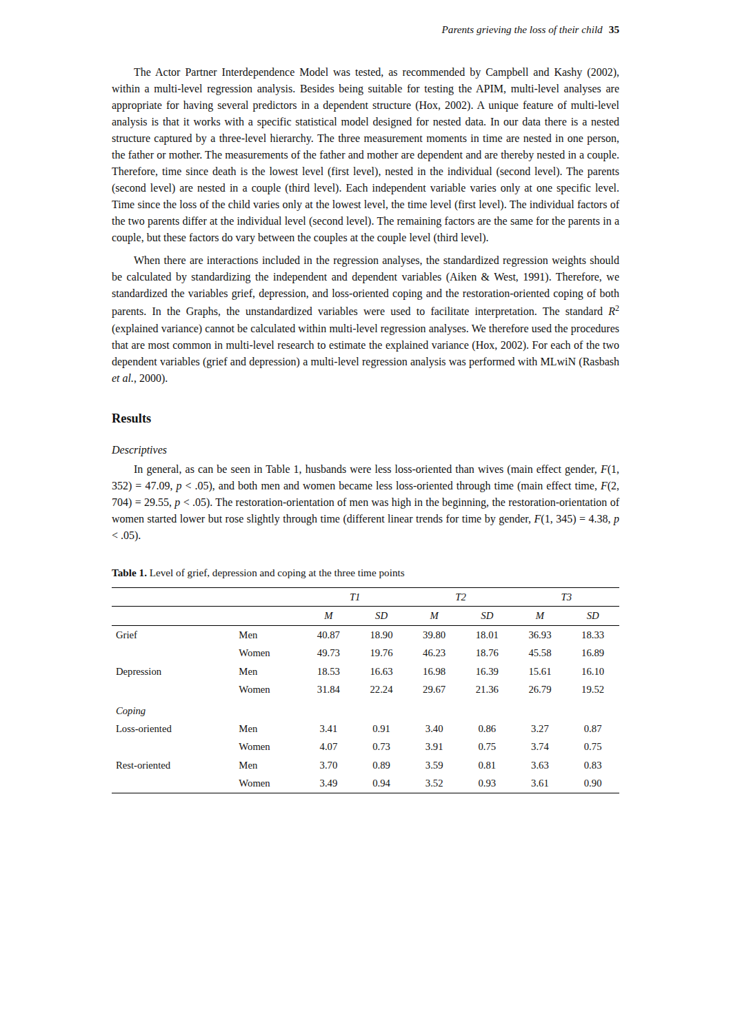Parents grieving the loss of their child35
The Actor Partner Interdependence Model was tested, as recommended by Campbell and Kashy (2002), within a multi-level regression analysis. Besides being suitable for testing the APIM, multi-level analyses are appropriate for having several predictors in a dependent structure (Hox, 2002). A unique feature of multi-level analysis is that it works with a specific statistical model designed for nested data. In our data there is a nested structure captured by a three-level hierarchy. The three measurement moments in time are nested in one person, the father or mother. The measurements of the father and mother are dependent and are thereby nested in a couple. Therefore, time since death is the lowest level (first level), nested in the individual (second level). The parents (second level) are nested in a couple (third level). Each independent variable varies only at one specific level. Time since the loss of the child varies only at the lowest level, the time level (first level). The individual factors of the two parents differ at the individual level (second level). The remaining factors are the same for the parents in a couple, but these factors do vary between the couples at the couple level (third level).
When there are interactions included in the regression analyses, the standardized regression weights should be calculated by standardizing the independent and dependent variables (Aiken & West, 1991). Therefore, we standardized the variables grief, depression, and loss-oriented coping and the restoration-oriented coping of both parents. In the Graphs, the unstandardized variables were used to facilitate interpretation. The standard R2 (explained variance) cannot be calculated within multi-level regression analyses. We therefore used the procedures that are most common in multi-level research to estimate the explained variance (Hox, 2002). For each of the two dependent variables (grief and depression) a multi-level regression analysis was performed with MLwiN (Rasbash et al., 2000).
Results
Descriptives
In general, as can be seen in Table 1, husbands were less loss-oriented than wives (main effect gender, F(1, 352) = 47.09, p < .05), and both men and women became less loss-oriented through time (main effect time, F(2, 704) = 29.55, p < .05). The restoration-orientation of men was high in the beginning, the restoration-orientation of women started lower but rose slightly through time (different linear trends for time by gender, F(1, 345) = 4.38, p < .05).
Table 1. Level of grief, depression and coping at the three time points
| | | T1 | T2 | T3 |
| --- | --- | --- | --- | --- |
| | | M | SD | M | SD | M | SD |
| Grief | Men | 40.87 | 18.90 | 39.80 | 18.01 | 36.93 | 18.33 |
| | Women | 49.73 | 19.76 | 46.23 | 18.76 | 45.58 | 16.89 |
| Depression | Men | 18.53 | 16.63 | 16.98 | 16.39 | 15.61 | 16.10 |
| | Women | 31.84 | 22.24 | 29.67 | 21.36 | 26.79 | 19.52 |
| Coping |
| Loss-oriented | Men | 3.41 | 0.91 | 3.40 | 0.86 | 3.27 | 0.87 |
| | Women | 4.07 | 0.73 | 3.91 | 0.75 | 3.74 | 0.75 |
| Rest-oriented | Men | 3.70 | 0.89 | 3.59 | 0.81 | 3.63 | 0.83 |
| | Women | 3.49 | 0.94 | 3.52 | 0.93 | 3.61 | 0.90 |